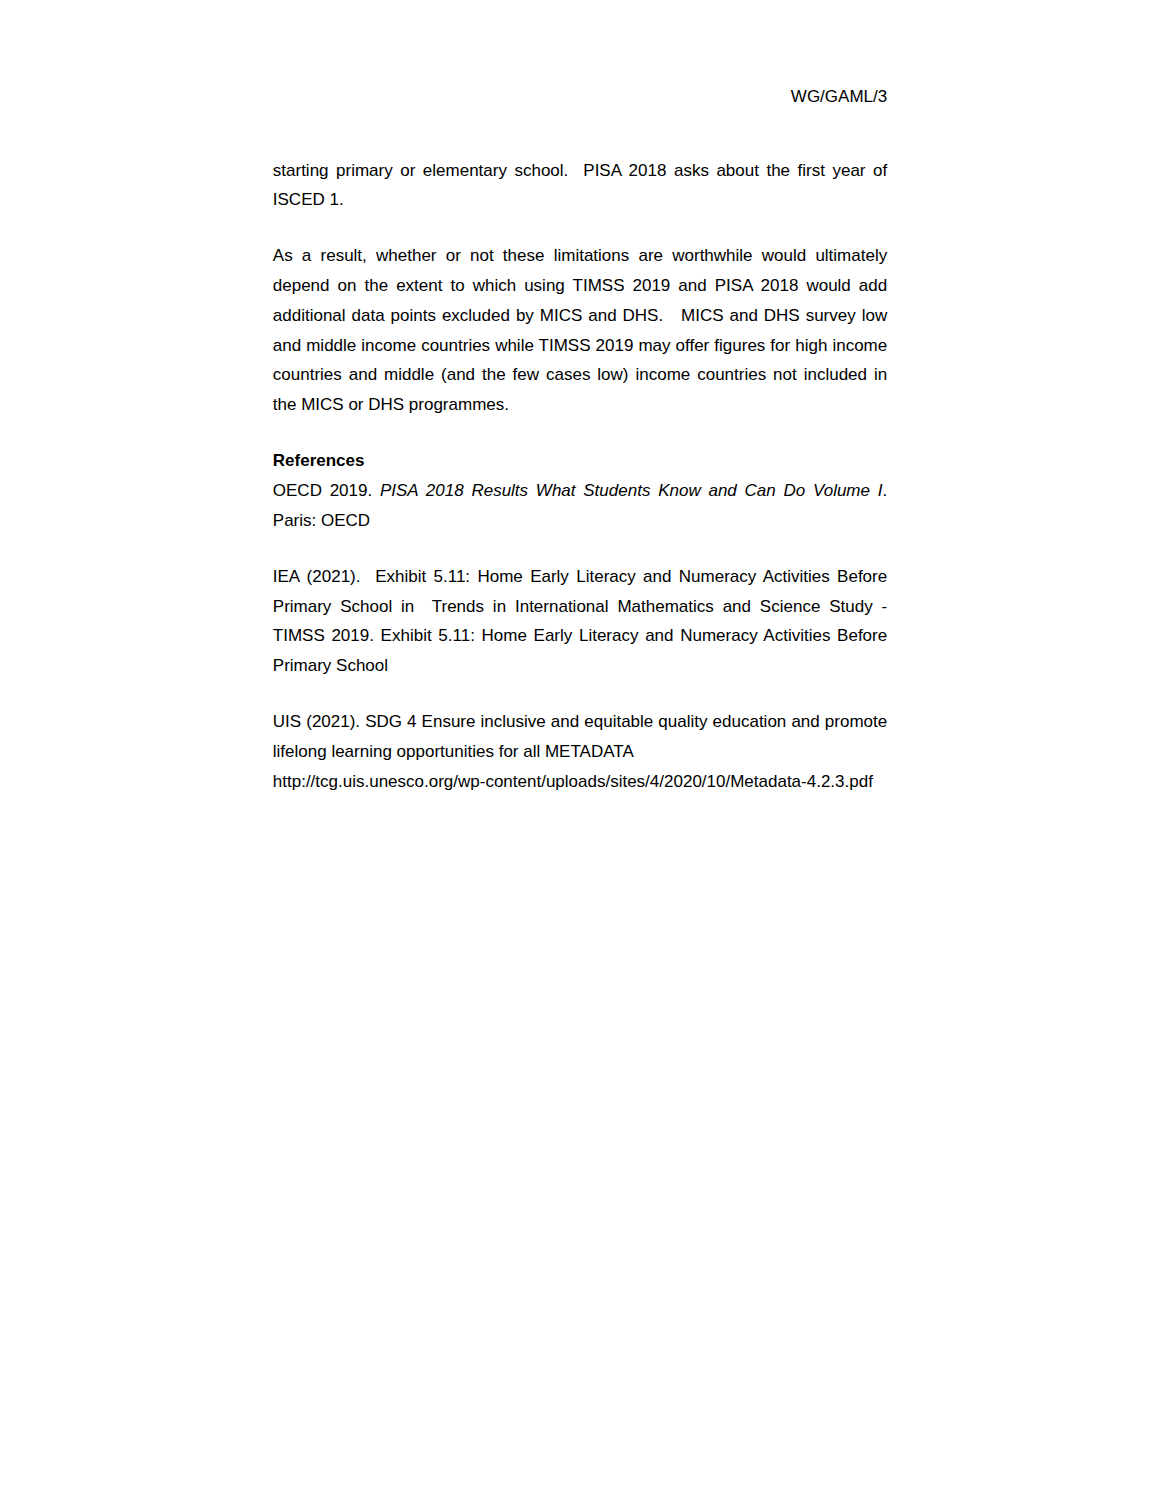WG/GAML/3
starting primary or elementary school. PISA 2018 asks about the first year of ISCED 1.
As a result, whether or not these limitations are worthwhile would ultimately depend on the extent to which using TIMSS 2019 and PISA 2018 would add additional data points excluded by MICS and DHS. MICS and DHS survey low and middle income countries while TIMSS 2019 may offer figures for high income countries and middle (and the few cases low) income countries not included in the MICS or DHS programmes.
References
OECD 2019. PISA 2018 Results What Students Know and Can Do Volume I. Paris: OECD
IEA (2021). Exhibit 5.11: Home Early Literacy and Numeracy Activities Before Primary School in Trends in International Mathematics and Science Study - TIMSS 2019. Exhibit 5.11: Home Early Literacy and Numeracy Activities Before Primary School
UIS (2021). SDG 4 Ensure inclusive and equitable quality education and promote lifelong learning opportunities for all METADATA
http://tcg.uis.unesco.org/wp-content/uploads/sites/4/2020/10/Metadata-4.2.3.pdf